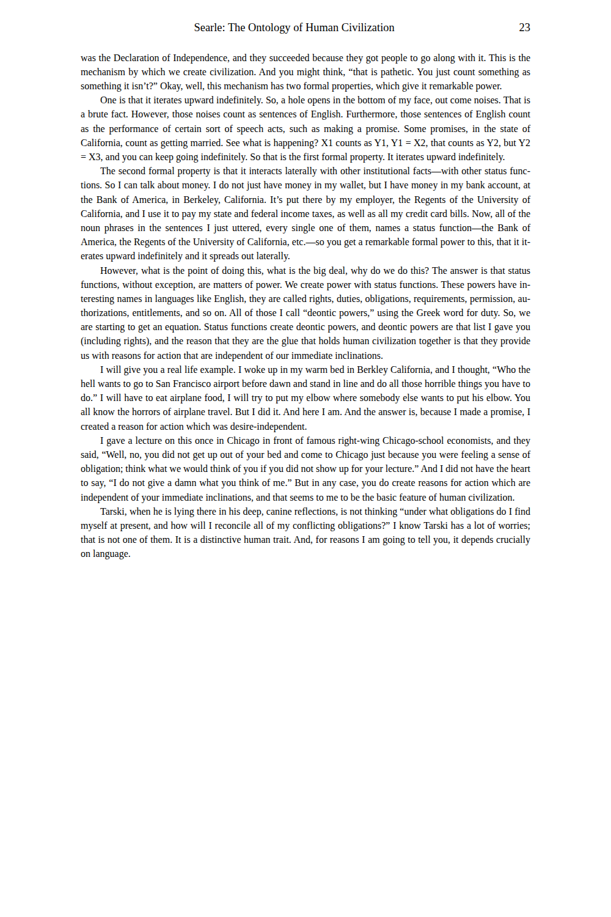Searle: The Ontology of Human Civilization 23
was the Declaration of Independence, and they succeeded because they got people to go along with it. This is the mechanism by which we create civilization. And you might think, “that is pathetic. You just count something as something it isn’t?” Okay, well, this mechanism has two formal properties, which give it remarkable power.
One is that it iterates upward indefinitely. So, a hole opens in the bottom of my face, out come noises. That is a brute fact. However, those noises count as sentences of English. Furthermore, those sentences of English count as the performance of certain sort of speech acts, such as making a promise. Some promises, in the state of California, count as getting married. See what is happening? X1 counts as Y1, Y1 = X2, that counts as Y2, but Y2 = X3, and you can keep going indefinitely. So that is the first formal property. It iterates upward indefinitely.
The second formal property is that it interacts laterally with other institutional facts—with other status functions. So I can talk about money. I do not just have money in my wallet, but I have money in my bank account, at the Bank of America, in Berkeley, California. It’s put there by my employer, the Regents of the University of California, and I use it to pay my state and federal income taxes, as well as all my credit card bills. Now, all of the noun phrases in the sentences I just uttered, every single one of them, names a status function—the Bank of America, the Regents of the University of California, etc.—so you get a remarkable formal power to this, that it iterates upward indefinitely and it spreads out laterally.
However, what is the point of doing this, what is the big deal, why do we do this? The answer is that status functions, without exception, are matters of power. We create power with status functions. These powers have interesting names in languages like English, they are called rights, duties, obligations, requirements, permission, authorizations, entitlements, and so on. All of those I call “deontic powers,” using the Greek word for duty. So, we are starting to get an equation. Status functions create deontic powers, and deontic powers are that list I gave you (including rights), and the reason that they are the glue that holds human civilization together is that they provide us with reasons for action that are independent of our immediate inclinations.
I will give you a real life example. I woke up in my warm bed in Berkley California, and I thought, “Who the hell wants to go to San Francisco airport before dawn and stand in line and do all those horrible things you have to do.” I will have to eat airplane food, I will try to put my elbow where somebody else wants to put his elbow. You all know the horrors of airplane travel. But I did it. And here I am. And the answer is, because I made a promise, I created a reason for action which was desire-independent.
I gave a lecture on this once in Chicago in front of famous right-wing Chicago-school economists, and they said, “Well, no, you did not get up out of your bed and come to Chicago just because you were feeling a sense of obligation; think what we would think of you if you did not show up for your lecture.” And I did not have the heart to say, “I do not give a damn what you think of me.” But in any case, you do create reasons for action which are independent of your immediate inclinations, and that seems to me to be the basic feature of human civilization.
Tarski, when he is lying there in his deep, canine reflections, is not thinking “under what obligations do I find myself at present, and how will I reconcile all of my conflicting obligations?” I know Tarski has a lot of worries; that is not one of them. It is a distinctive human trait. And, for reasons I am going to tell you, it depends crucially on language.